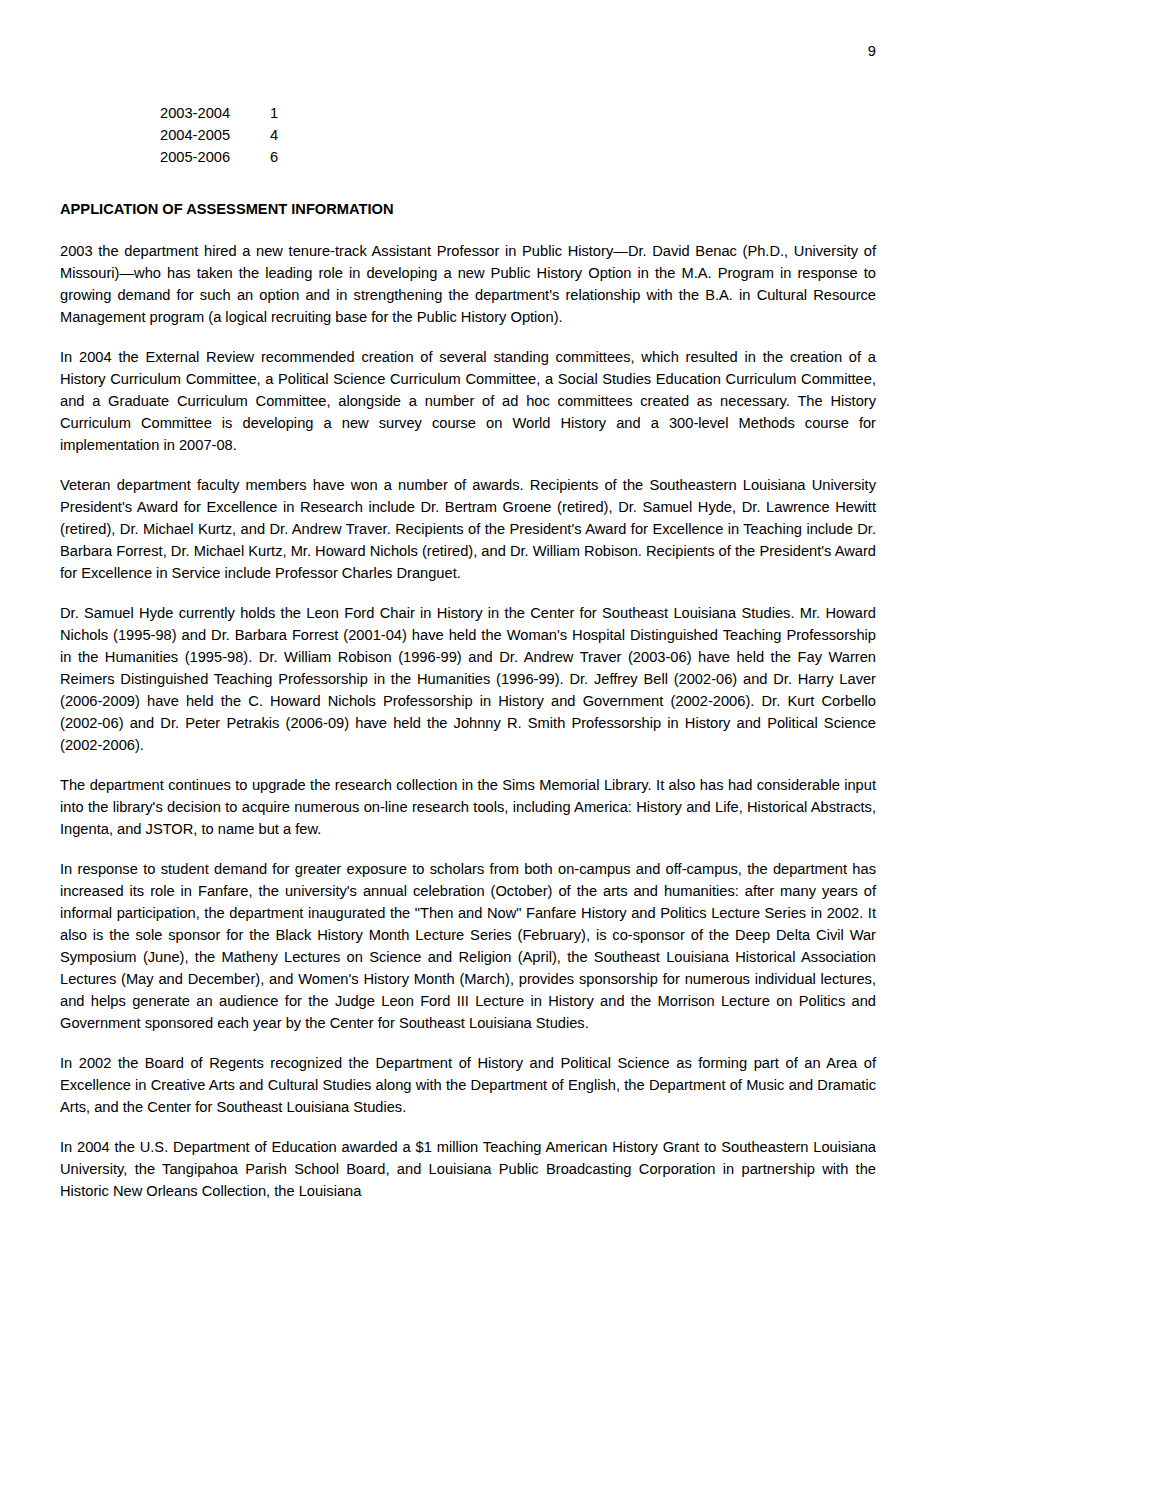9
| 2003-2004 | 1 |
| 2004-2005 | 4 |
| 2005-2006 | 6 |
APPLICATION OF ASSESSMENT INFORMATION
2003 the department hired a new tenure-track Assistant Professor in Public History—Dr. David Benac (Ph.D., University of Missouri)—who has taken the leading role in developing a new Public History Option in the M.A. Program in response to growing demand for such an option and in strengthening the department's relationship with the B.A. in Cultural Resource Management program (a logical recruiting base for the Public History Option).
In 2004 the External Review recommended creation of several standing committees, which resulted in the creation of a History Curriculum Committee, a Political Science Curriculum Committee, a Social Studies Education Curriculum Committee, and a Graduate Curriculum Committee, alongside a number of ad hoc committees created as necessary. The History Curriculum Committee is developing a new survey course on World History and a 300-level Methods course for implementation in 2007-08.
Veteran department faculty members have won a number of awards. Recipients of the Southeastern Louisiana University President's Award for Excellence in Research include Dr. Bertram Groene (retired), Dr. Samuel Hyde, Dr. Lawrence Hewitt (retired), Dr. Michael Kurtz, and Dr. Andrew Traver. Recipients of the President's Award for Excellence in Teaching include Dr. Barbara Forrest, Dr. Michael Kurtz, Mr. Howard Nichols (retired), and Dr. William Robison. Recipients of the President's Award for Excellence in Service include Professor Charles Dranguet.
Dr. Samuel Hyde currently holds the Leon Ford Chair in History in the Center for Southeast Louisiana Studies. Mr. Howard Nichols (1995-98) and Dr. Barbara Forrest (2001-04) have held the Woman's Hospital Distinguished Teaching Professorship in the Humanities (1995-98). Dr. William Robison (1996-99) and Dr. Andrew Traver (2003-06) have held the Fay Warren Reimers Distinguished Teaching Professorship in the Humanities (1996-99). Dr. Jeffrey Bell (2002-06) and Dr. Harry Laver (2006-2009) have held the C. Howard Nichols Professorship in History and Government (2002-2006). Dr. Kurt Corbello (2002-06) and Dr. Peter Petrakis (2006-09) have held the Johnny R. Smith Professorship in History and Political Science (2002-2006).
The department continues to upgrade the research collection in the Sims Memorial Library. It also has had considerable input into the library's decision to acquire numerous on-line research tools, including America: History and Life, Historical Abstracts, Ingenta, and JSTOR, to name but a few.
In response to student demand for greater exposure to scholars from both on-campus and off-campus, the department has increased its role in Fanfare, the university's annual celebration (October) of the arts and humanities: after many years of informal participation, the department inaugurated the "Then and Now" Fanfare History and Politics Lecture Series in 2002. It also is the sole sponsor for the Black History Month Lecture Series (February), is co-sponsor of the Deep Delta Civil War Symposium (June), the Matheny Lectures on Science and Religion (April), the Southeast Louisiana Historical Association Lectures (May and December), and Women's History Month (March), provides sponsorship for numerous individual lectures, and helps generate an audience for the Judge Leon Ford III Lecture in History and the Morrison Lecture on Politics and Government sponsored each year by the Center for Southeast Louisiana Studies.
In 2002 the Board of Regents recognized the Department of History and Political Science as forming part of an Area of Excellence in Creative Arts and Cultural Studies along with the Department of English, the Department of Music and Dramatic Arts, and the Center for Southeast Louisiana Studies.
In 2004 the U.S. Department of Education awarded a $1 million Teaching American History Grant to Southeastern Louisiana University, the Tangipahoa Parish School Board, and Louisiana Public Broadcasting Corporation in partnership with the Historic New Orleans Collection, the Louisiana